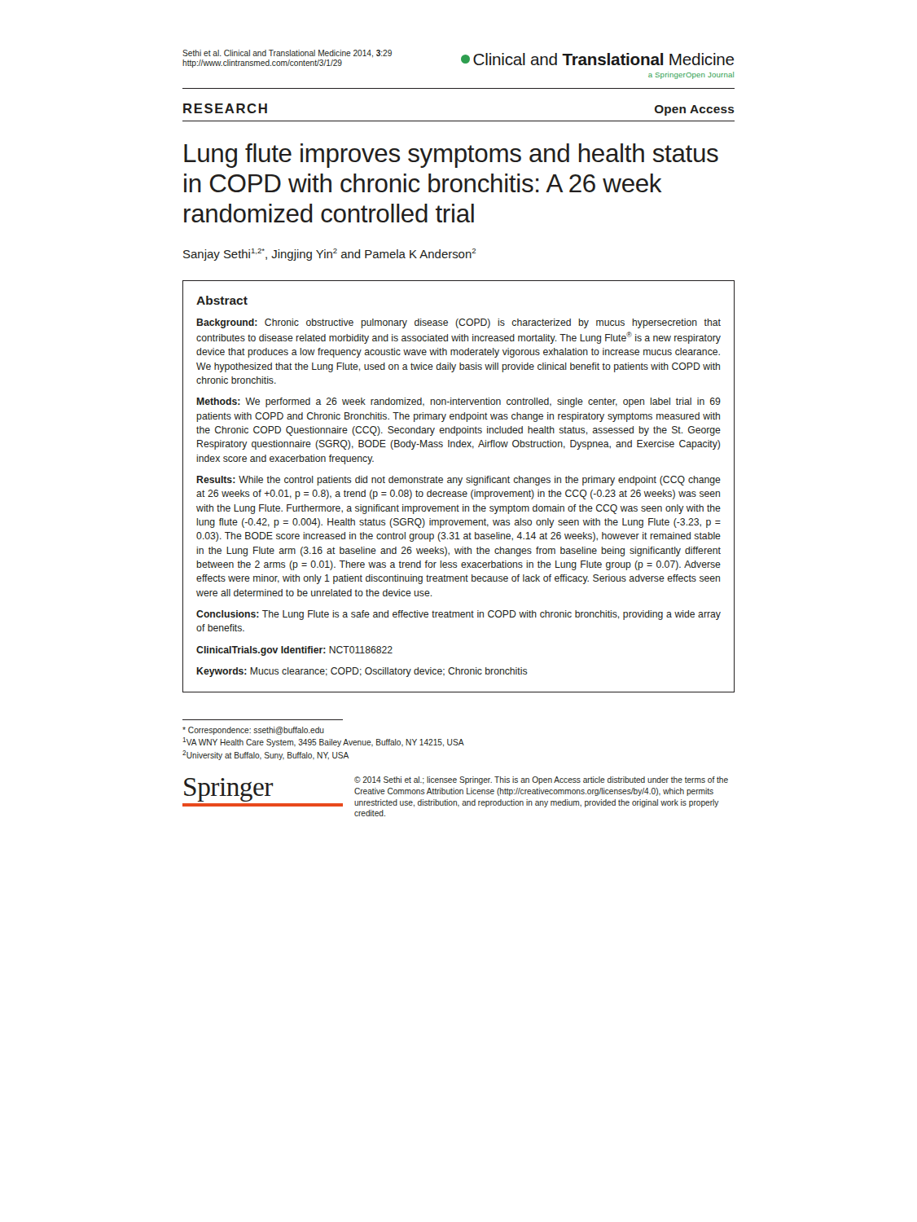Sethi et al. Clinical and Translational Medicine 2014, 3:29
http://www.clintransmed.com/content/3/1/29
Clinical and Translational Medicine
a SpringerOpen Journal
RESEARCH
Open Access
Lung flute improves symptoms and health status in COPD with chronic bronchitis: A 26 week randomized controlled trial
Sanjay Sethi1,2*, Jingjing Yin2 and Pamela K Anderson2
Abstract
Background: Chronic obstructive pulmonary disease (COPD) is characterized by mucus hypersecretion that contributes to disease related morbidity and is associated with increased mortality. The Lung Flute® is a new respiratory device that produces a low frequency acoustic wave with moderately vigorous exhalation to increase mucus clearance. We hypothesized that the Lung Flute, used on a twice daily basis will provide clinical benefit to patients with COPD with chronic bronchitis.
Methods: We performed a 26 week randomized, non-intervention controlled, single center, open label trial in 69 patients with COPD and Chronic Bronchitis. The primary endpoint was change in respiratory symptoms measured with the Chronic COPD Questionnaire (CCQ). Secondary endpoints included health status, assessed by the St. George Respiratory questionnaire (SGRQ), BODE (Body-Mass Index, Airflow Obstruction, Dyspnea, and Exercise Capacity) index score and exacerbation frequency.
Results: While the control patients did not demonstrate any significant changes in the primary endpoint (CCQ change at 26 weeks of +0.01, p = 0.8), a trend (p = 0.08) to decrease (improvement) in the CCQ (-0.23 at 26 weeks) was seen with the Lung Flute. Furthermore, a significant improvement in the symptom domain of the CCQ was seen only with the lung flute (-0.42, p = 0.004). Health status (SGRQ) improvement, was also only seen with the Lung Flute (-3.23, p = 0.03). The BODE score increased in the control group (3.31 at baseline, 4.14 at 26 weeks), however it remained stable in the Lung Flute arm (3.16 at baseline and 26 weeks), with the changes from baseline being significantly different between the 2 arms (p = 0.01). There was a trend for less exacerbations in the Lung Flute group (p = 0.07). Adverse effects were minor, with only 1 patient discontinuing treatment because of lack of efficacy. Serious adverse effects seen were all determined to be unrelated to the device use.
Conclusions: The Lung Flute is a safe and effective treatment in COPD with chronic bronchitis, providing a wide array of benefits.
ClinicalTrials.gov Identifier: NCT01186822
Keywords: Mucus clearance; COPD; Oscillatory device; Chronic bronchitis
* Correspondence: ssethi@buffalo.edu
1VA WNY Health Care System, 3495 Bailey Avenue, Buffalo, NY 14215, USA
2University at Buffalo, Suny, Buffalo, NY, USA
Springer
© 2014 Sethi et al.; licensee Springer. This is an Open Access article distributed under the terms of the Creative Commons Attribution License (http://creativecommons.org/licenses/by/4.0), which permits unrestricted use, distribution, and reproduction in any medium, provided the original work is properly credited.